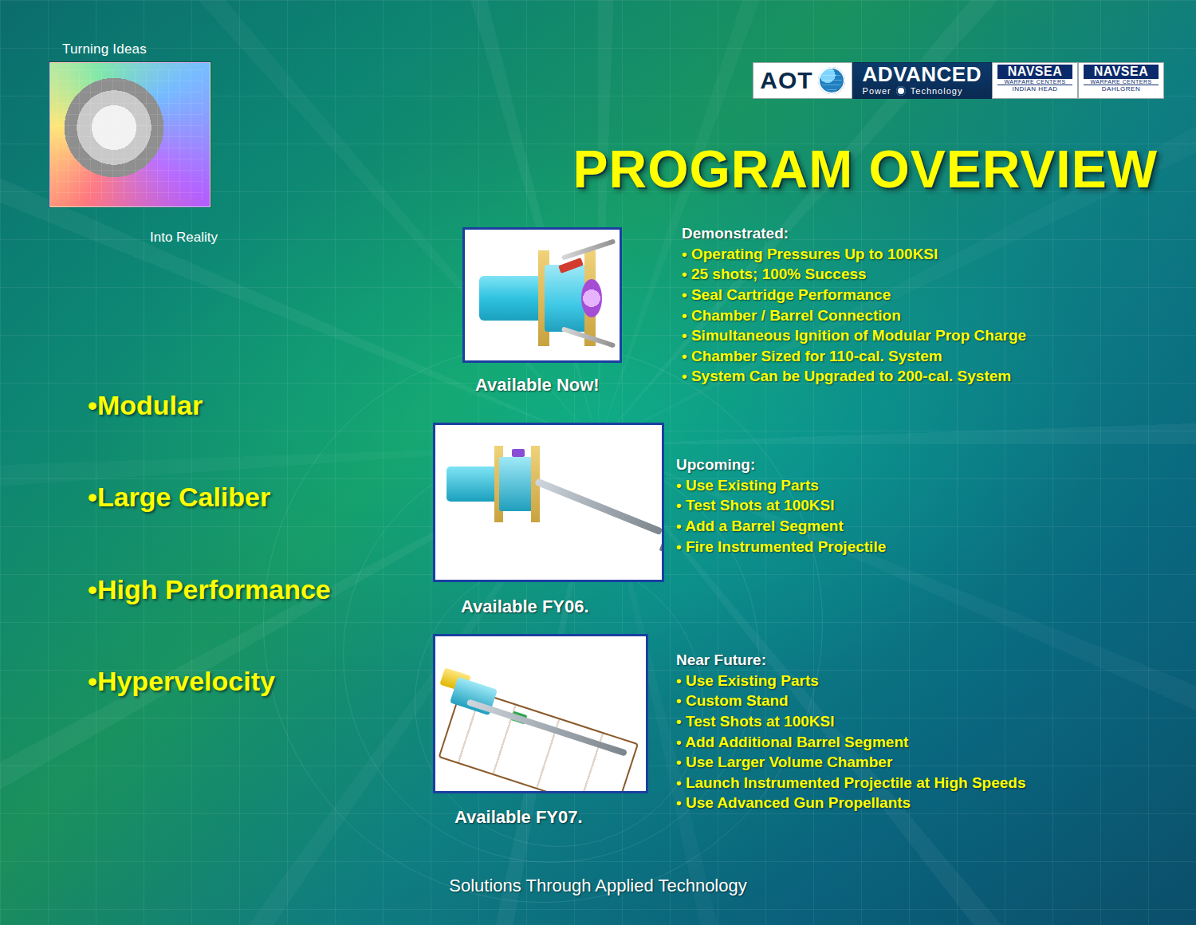Turning Ideas
Into Reality
AOT
ADVANCED Power Technology
NAVSEA
WARFARE CENTERS
INDIAN HEAD
NAVSEA
WARFARE CENTERS
DAHLGREN
PROGRAM OVERVIEW
•Modular
•Large Caliber
•High Performance
•Hypervelocity
Available Now!
Available FY06.
Available FY07.
Demonstrated:
Operating Pressures Up to 100KSI
25 shots; 100% Success
Seal Cartridge Performance
Chamber / Barrel Connection
Simultaneous Ignition of Modular Prop Charge
Chamber Sized for 110-cal. System
System Can be Upgraded to 200-cal. System
Upcoming:
Use Existing Parts
Test Shots at 100KSI
Add a Barrel Segment
Fire Instrumented Projectile
Near Future:
Use Existing Parts
Custom Stand
Test Shots at 100KSI
Add Additional Barrel Segment
Use Larger Volume Chamber
Launch Instrumented Projectile at High Speeds
Use Advanced Gun Propellants
Solutions Through Applied Technology